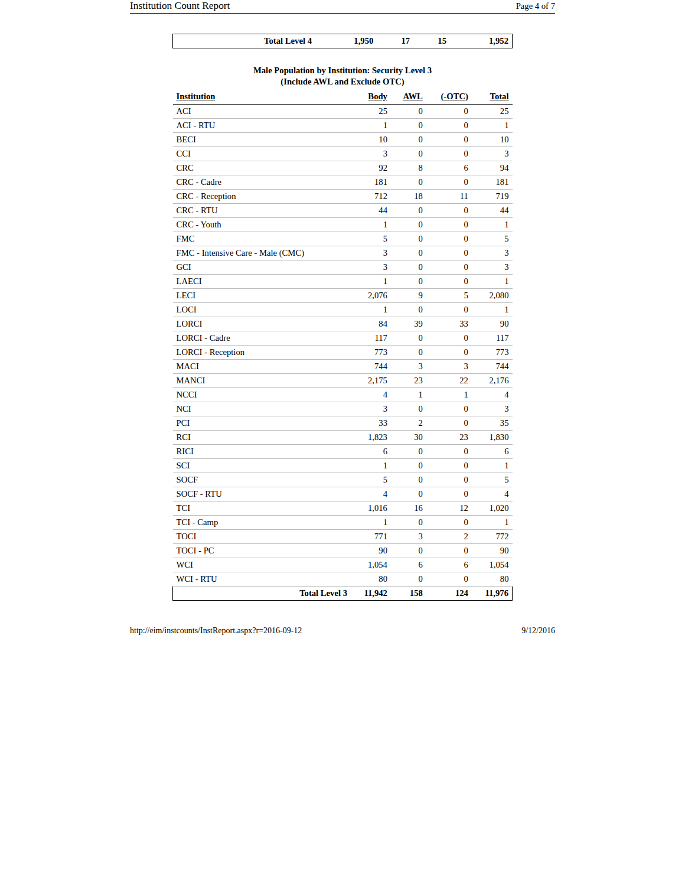Institution Count Report
Page 4 of 7
| Total Level 4 | 1,950 | 17 | 15 | 1,952 |
Male Population by Institution: Security Level 3
(Include AWL and Exclude OTC)
| Institution | Body | AWL | (-OTC) | Total |
| --- | --- | --- | --- | --- |
| ACI | 25 | 0 | 0 | 25 |
| ACI - RTU | 1 | 0 | 0 | 1 |
| BECI | 10 | 0 | 0 | 10 |
| CCI | 3 | 0 | 0 | 3 |
| CRC | 92 | 8 | 6 | 94 |
| CRC - Cadre | 181 | 0 | 0 | 181 |
| CRC - Reception | 712 | 18 | 11 | 719 |
| CRC - RTU | 44 | 0 | 0 | 44 |
| CRC - Youth | 1 | 0 | 0 | 1 |
| FMC | 5 | 0 | 0 | 5 |
| FMC - Intensive Care - Male (CMC) | 3 | 0 | 0 | 3 |
| GCI | 3 | 0 | 0 | 3 |
| LAECI | 1 | 0 | 0 | 1 |
| LECI | 2,076 | 9 | 5 | 2,080 |
| LOCI | 1 | 0 | 0 | 1 |
| LORCI | 84 | 39 | 33 | 90 |
| LORCI - Cadre | 117 | 0 | 0 | 117 |
| LORCI - Reception | 773 | 0 | 0 | 773 |
| MACI | 744 | 3 | 3 | 744 |
| MANCI | 2,175 | 23 | 22 | 2,176 |
| NCCI | 4 | 1 | 1 | 4 |
| NCI | 3 | 0 | 0 | 3 |
| PCI | 33 | 2 | 0 | 35 |
| RCI | 1,823 | 30 | 23 | 1,830 |
| RICI | 6 | 0 | 0 | 6 |
| SCI | 1 | 0 | 0 | 1 |
| SOCF | 5 | 0 | 0 | 5 |
| SOCF - RTU | 4 | 0 | 0 | 4 |
| TCI | 1,016 | 16 | 12 | 1,020 |
| TCI - Camp | 1 | 0 | 0 | 1 |
| TOCI | 771 | 3 | 2 | 772 |
| TOCI - PC | 90 | 0 | 0 | 90 |
| WCI | 1,054 | 6 | 6 | 1,054 |
| WCI - RTU | 80 | 0 | 0 | 80 |
| Total Level 3 | 11,942 | 158 | 124 | 11,976 |
http://eim/instcounts/InstReport.aspx?r=2016-09-12
9/12/2016